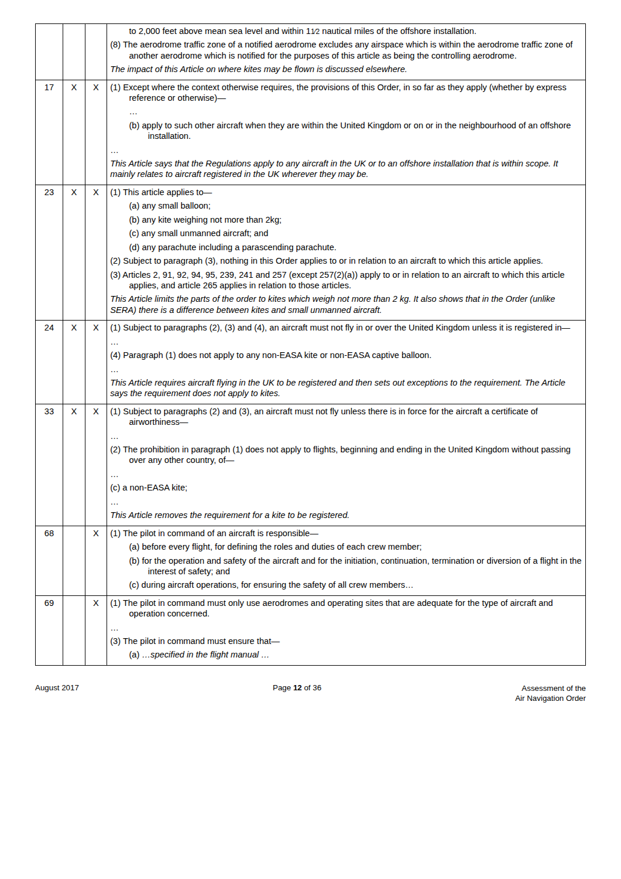| | | | to 2,000 feet above mean sea level and within 1 1⁄2 nautical miles of the offshore installation. (8) The aerodrome traffic zone of a notified aerodrome excludes any airspace which is within the aerodrome traffic zone of another aerodrome which is notified for the purposes of this article as being the controlling aerodrome. The impact of this Article on where kites may be flown is discussed elsewhere. |
| 17 | X | X | (1) Except where the context otherwise requires, the provisions of this Order, in so far as they apply (whether by express reference or otherwise)— … (b) apply to such other aircraft when they are within the United Kingdom or on or in the neighbourhood of an offshore installation. … This Article says that the Regulations apply to any aircraft in the UK or to an offshore installation that is within scope. It mainly relates to aircraft registered in the UK wherever they may be. |
| 23 | X | X | (1) This article applies to— (a) any small balloon; (b) any kite weighing not more than 2kg; (c) any small unmanned aircraft; and (d) any parachute including a parascending parachute. (2) Subject to paragraph (3), nothing in this Order applies to or in relation to an aircraft to which this article applies. (3) Articles 2, 91, 92, 94, 95, 239, 241 and 257 (except 257(2)(a)) apply to or in relation to an aircraft to which this article applies, and article 265 applies in relation to those articles. This Article limits the parts of the order to kites which weigh not more than 2 kg. It also shows that in the Order (unlike SERA) there is a difference between kites and small unmanned aircraft. |
| 24 | X | X | (1) Subject to paragraphs (2), (3) and (4), an aircraft must not fly in or over the United Kingdom unless it is registered in— … (4) Paragraph (1) does not apply to any non-EASA kite or non-EASA captive balloon. … This Article requires aircraft flying in the UK to be registered and then sets out exceptions to the requirement. The Article says the requirement does not apply to kites. |
| 33 | X | X | (1) Subject to paragraphs (2) and (3), an aircraft must not fly unless there is in force for the aircraft a certificate of airworthiness— … (2) The prohibition in paragraph (1) does not apply to flights, beginning and ending in the United Kingdom without passing over any other country, of— … (c) a non-EASA kite; … This Article removes the requirement for a kite to be registered. |
| 68 | | X | (1) The pilot in command of an aircraft is responsible— (a) before every flight, for defining the roles and duties of each crew member; (b) for the operation and safety of the aircraft and for the initiation, continuation, termination or diversion of a flight in the interest of safety; and (c) during aircraft operations, for ensuring the safety of all crew members… |
| 69 | | X | (1) The pilot in command must only use aerodromes and operating sites that are adequate for the type of aircraft and operation concerned. … (3) The pilot in command must ensure that— (a) …specified in the flight manual … |
August 2017
Page 12 of 36
Assessment of the
Air Navigation Order